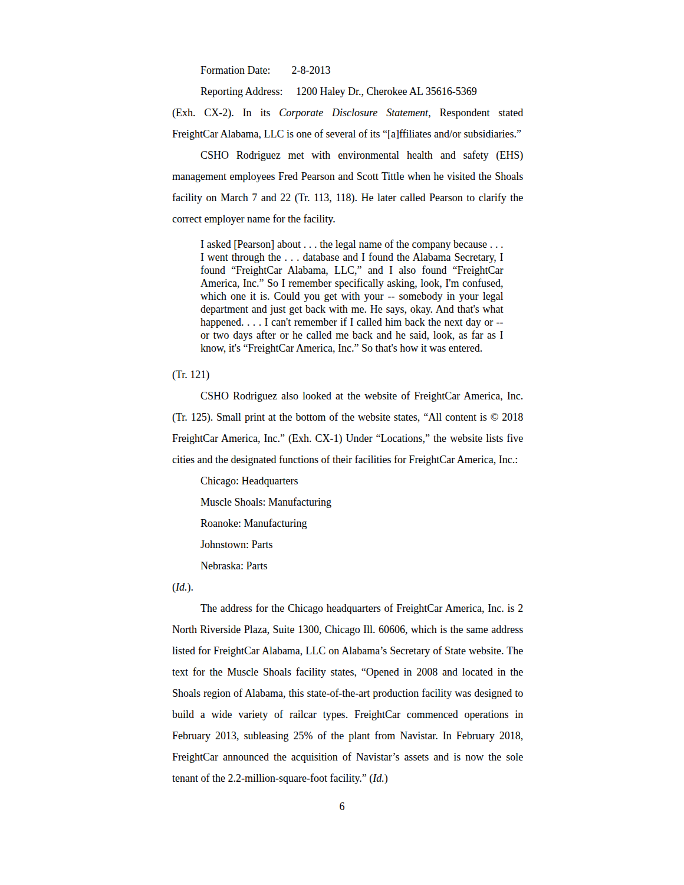Formation Date: 2-8-2013
Reporting Address: 1200 Haley Dr., Cherokee AL 35616-5369
(Exh. CX-2). In its Corporate Disclosure Statement, Respondent stated FreightCar Alabama, LLC is one of several of its “[a]ffiliates and/or subsidiaries.”
CSHO Rodriguez met with environmental health and safety (EHS) management employees Fred Pearson and Scott Tittle when he visited the Shoals facility on March 7 and 22 (Tr. 113, 118). He later called Pearson to clarify the correct employer name for the facility.
I asked [Pearson] about . . . the legal name of the company because . . . I went through the . . . database and I found the Alabama Secretary, I found “FreightCar Alabama, LLC,” and I also found “FreightCar America, Inc.” So I remember specifically asking, look, I'm confused, which one it is. Could you get with your -- somebody in your legal department and just get back with me. He says, okay. And that's what happened. . . . I can't remember if I called him back the next day or -- or two days after or he called me back and he said, look, as far as I know, it's “FreightCar America, Inc.” So that's how it was entered.
(Tr. 121)
CSHO Rodriguez also looked at the website of FreightCar America, Inc. (Tr. 125). Small print at the bottom of the website states, “All content is © 2018 FreightCar America, Inc.” (Exh. CX-1) Under “Locations,” the website lists five cities and the designated functions of their facilities for FreightCar America, Inc.:
Chicago: Headquarters
Muscle Shoals: Manufacturing
Roanoke: Manufacturing
Johnstown: Parts
Nebraska: Parts
(Id.).
The address for the Chicago headquarters of FreightCar America, Inc. is 2 North Riverside Plaza, Suite 1300, Chicago Ill. 60606, which is the same address listed for FreightCar Alabama, LLC on Alabama’s Secretary of State website. The text for the Muscle Shoals facility states, “Opened in 2008 and located in the Shoals region of Alabama, this state-of-the-art production facility was designed to build a wide variety of railcar types. FreightCar commenced operations in February 2013, subleasing 25% of the plant from Navistar. In February 2018, FreightCar announced the acquisition of Navistar’s assets and is now the sole tenant of the 2.2-million-square-foot facility.” (Id.)
6